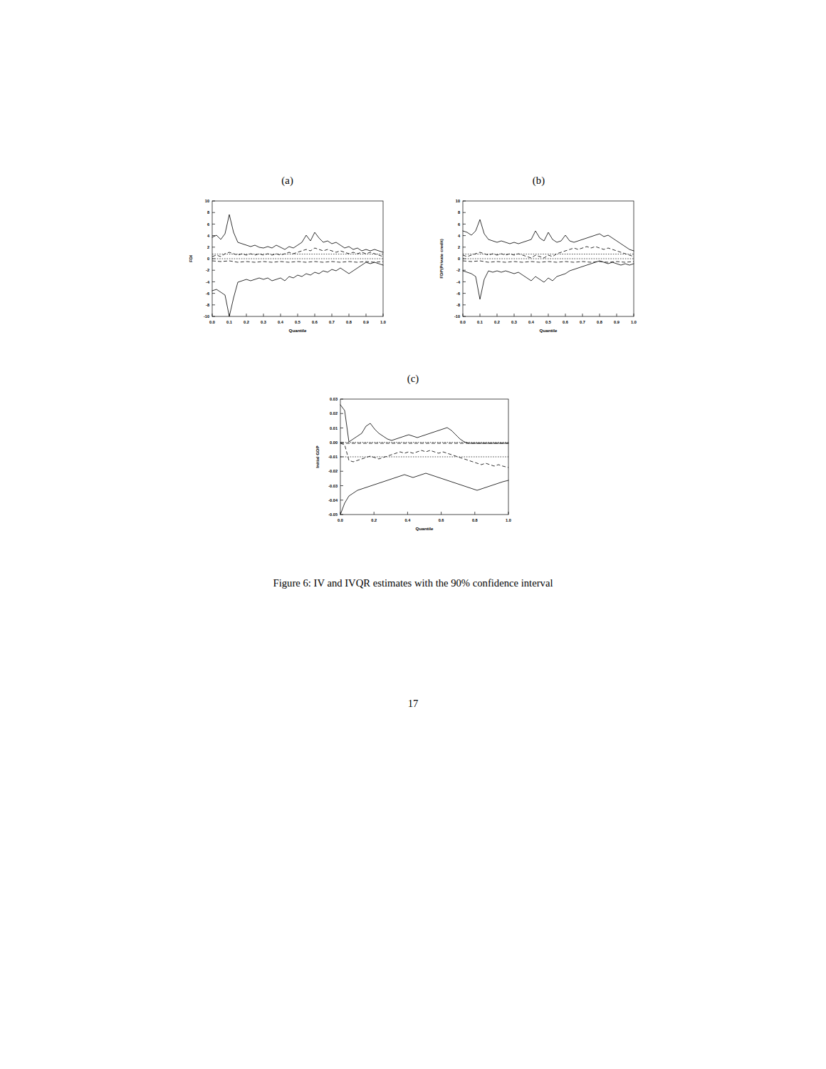(a)
10 8 6 4 2 0 -2 -4 -6 -8 -10 0.0 0.1 0.2 0.3 0.4 0.5 0.6 0.7 0.8 0.9 1.0 Quantile FDI
(b)
10 8 6 4 2 0 -2 -4 -6 -8 -10 0.0 0.1 0.2 0.3 0.4 0.5 0.6 0.7 0.8 0.9 1.0 Quantile FDI*(Private credit)
(c)
0.03 0.02 0.01 0.00 -0.01 -0.02 -0.03 -0.04 -0.05 0.0 0.2 0.4 0.6 0.8 1.0 Quantile Initial GDP
Figure 6: IV and IVQR estimates with the 90% confidence interval
17